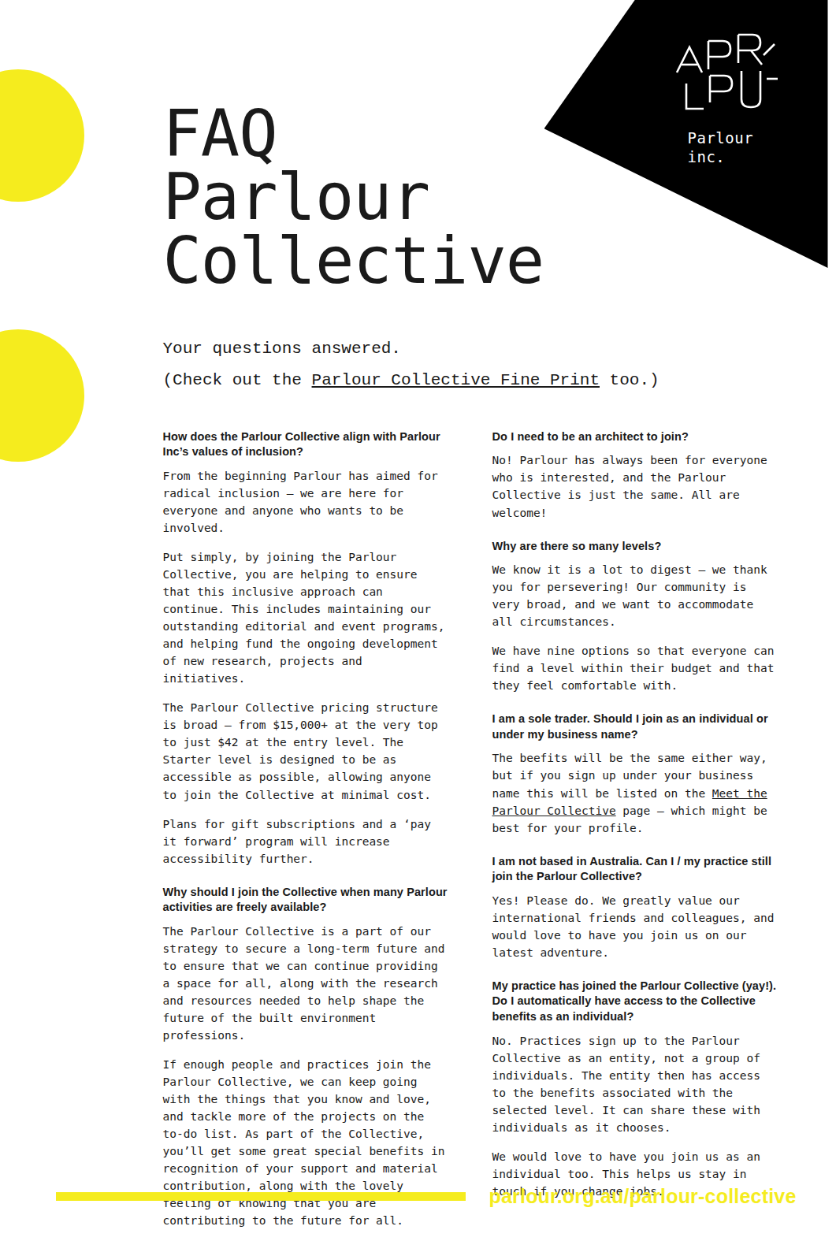Parlour
inc.
FAQ
Parlour
Collective
Your questions answered.
(Check out the Parlour Collective Fine Print too.)
How does the Parlour Collective align with Parlour Inc’s values of inclusion?
From the beginning Parlour has aimed for radical inclusion – we are here for everyone and anyone who wants to be involved.
Put simply, by joining the Parlour Collective, you are helping to ensure that this inclusive approach can continue. This includes maintaining our outstanding editorial and event programs, and helping fund the ongoing development of new research, projects and initiatives.
The Parlour Collective pricing structure is broad – from $15,000+ at the very top to just $42 at the entry level. The Starter level is designed to be as accessible as possible, allowing anyone to join the Collective at minimal cost.
Plans for gift subscriptions and a ‘pay it forward’ program will increase accessibility further.
Why should I join the Collective when many Parlour activities are freely available?
The Parlour Collective is a part of our strategy to secure a long-term future and to ensure that we can continue providing a space for all, along with the research and resources needed to help shape the future of the built environment professions.
If enough people and practices join the Parlour Collective, we can keep going with the things that you know and love, and tackle more of the projects on the to-do list. As part of the Collective, you’ll get some great special benefits in recognition of your support and material contribution, along with the lovely feeling of knowing that you are contributing to the future for all.
Do I need to be an architect to join?
No! Parlour has always been for everyone who is interested, and the Parlour Collective is just the same. All are welcome!
Why are there so many levels?
We know it is a lot to digest – we thank you for persevering! Our community is very broad, and we want to accommodate all circumstances.
We have nine options so that everyone can find a level within their budget and that they feel comfortable with.
I am a sole trader. Should I join as an individual or under my business name?
The beefits will be the same either way, but if you sign up under your business name this will be listed on the Meet the Parlour Collective page – which might be best for your profile.
I am not based in Australia. Can I / my practice still join the Parlour Collective?
Yes! Please do. We greatly value our international friends and colleagues, and would love to have you join us on our latest adventure.
My practice has joined the Parlour Collective (yay!). Do I automatically have access to the Collective benefits as an individual?
No. Practices sign up to the Parlour Collective as an entity, not a group of individuals. The entity then has access to the benefits associated with the selected level. It can share these with individuals as it chooses.
We would love to have you join us as an individual too. This helps us stay in touch if you change jobs.
parlour.org.au/parlour-collective